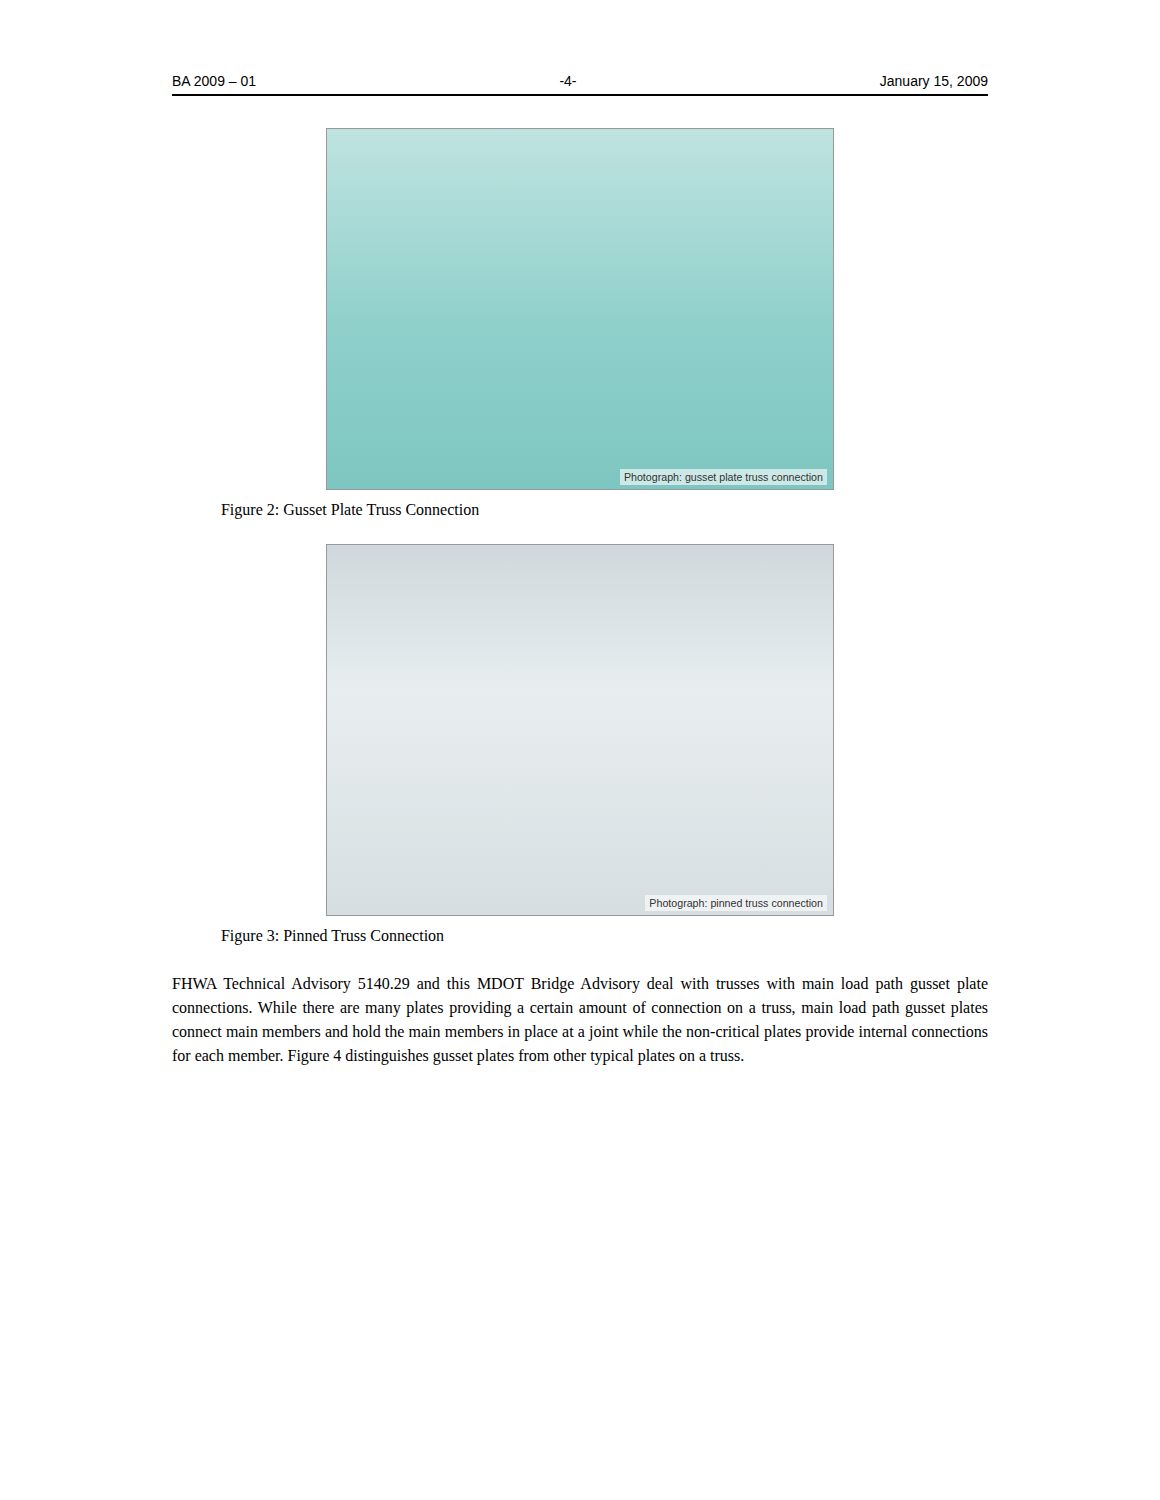BA 2009 – 01 -4- January 15, 2009
Photograph: gusset plate truss connection
Figure 2: Gusset Plate Truss Connection
Photograph: pinned truss connection
Figure 3: Pinned Truss Connection
FHWA Technical Advisory 5140.29 and this MDOT Bridge Advisory deal with trusses with main load path gusset plate connections. While there are many plates providing a certain amount of connection on a truss, main load path gusset plates connect main members and hold the main members in place at a joint while the non-critical plates provide internal connections for each member. Figure 4 distinguishes gusset plates from other typical plates on a truss.